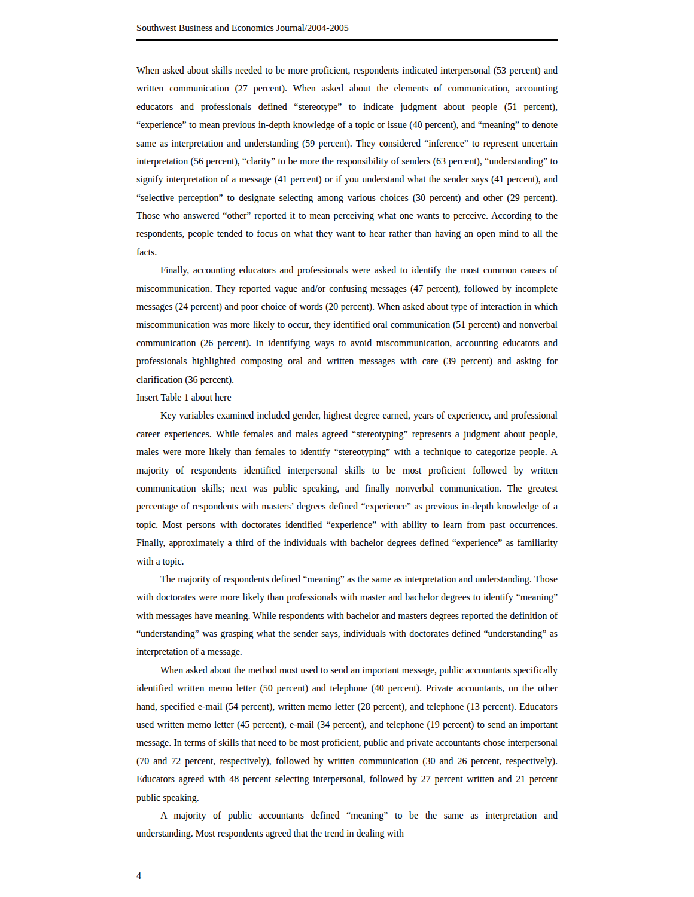Southwest Business and Economics Journal/2004-2005
When asked about skills needed to be more proficient, respondents indicated interpersonal (53 percent) and written communication (27 percent). When asked about the elements of communication, accounting educators and professionals defined “stereotype” to indicate judgment about people (51 percent), “experience” to mean previous in-depth knowledge of a topic or issue (40 percent), and “meaning” to denote same as interpretation and understanding (59 percent). They considered “inference” to represent uncertain interpretation (56 percent), “clarity” to be more the responsibility of senders (63 percent), “understanding” to signify interpretation of a message (41 percent) or if you understand what the sender says (41 percent), and “selective perception” to designate selecting among various choices (30 percent) and other (29 percent). Those who answered “other” reported it to mean perceiving what one wants to perceive. According to the respondents, people tended to focus on what they want to hear rather than having an open mind to all the facts.
Finally, accounting educators and professionals were asked to identify the most common causes of miscommunication. They reported vague and/or confusing messages (47 percent), followed by incomplete messages (24 percent) and poor choice of words (20 percent). When asked about type of interaction in which miscommunication was more likely to occur, they identified oral communication (51 percent) and nonverbal communication (26 percent). In identifying ways to avoid miscommunication, accounting educators and professionals highlighted composing oral and written messages with care (39 percent) and asking for clarification (36 percent).
Insert Table 1 about here
Key variables examined included gender, highest degree earned, years of experience, and professional career experiences. While females and males agreed “stereotyping” represents a judgment about people, males were more likely than females to identify “stereotyping” with a technique to categorize people. A majority of respondents identified interpersonal skills to be most proficient followed by written communication skills; next was public speaking, and finally nonverbal communication. The greatest percentage of respondents with masters’ degrees defined “experience” as previous in-depth knowledge of a topic. Most persons with doctorates identified “experience” with ability to learn from past occurrences. Finally, approximately a third of the individuals with bachelor degrees defined “experience” as familiarity with a topic.
The majority of respondents defined “meaning” as the same as interpretation and understanding. Those with doctorates were more likely than professionals with master and bachelor degrees to identify “meaning” with messages have meaning. While respondents with bachelor and masters degrees reported the definition of “understanding” was grasping what the sender says, individuals with doctorates defined “understanding” as interpretation of a message.
When asked about the method most used to send an important message, public accountants specifically identified written memo letter (50 percent) and telephone (40 percent). Private accountants, on the other hand, specified e-mail (54 percent), written memo letter (28 percent), and telephone (13 percent). Educators used written memo letter (45 percent), e-mail (34 percent), and telephone (19 percent) to send an important message. In terms of skills that need to be most proficient, public and private accountants chose interpersonal (70 and 72 percent, respectively), followed by written communication (30 and 26 percent, respectively). Educators agreed with 48 percent selecting interpersonal, followed by 27 percent written and 21 percent public speaking.
A majority of public accountants defined “meaning” to be the same as interpretation and understanding. Most respondents agreed that the trend in dealing with
4